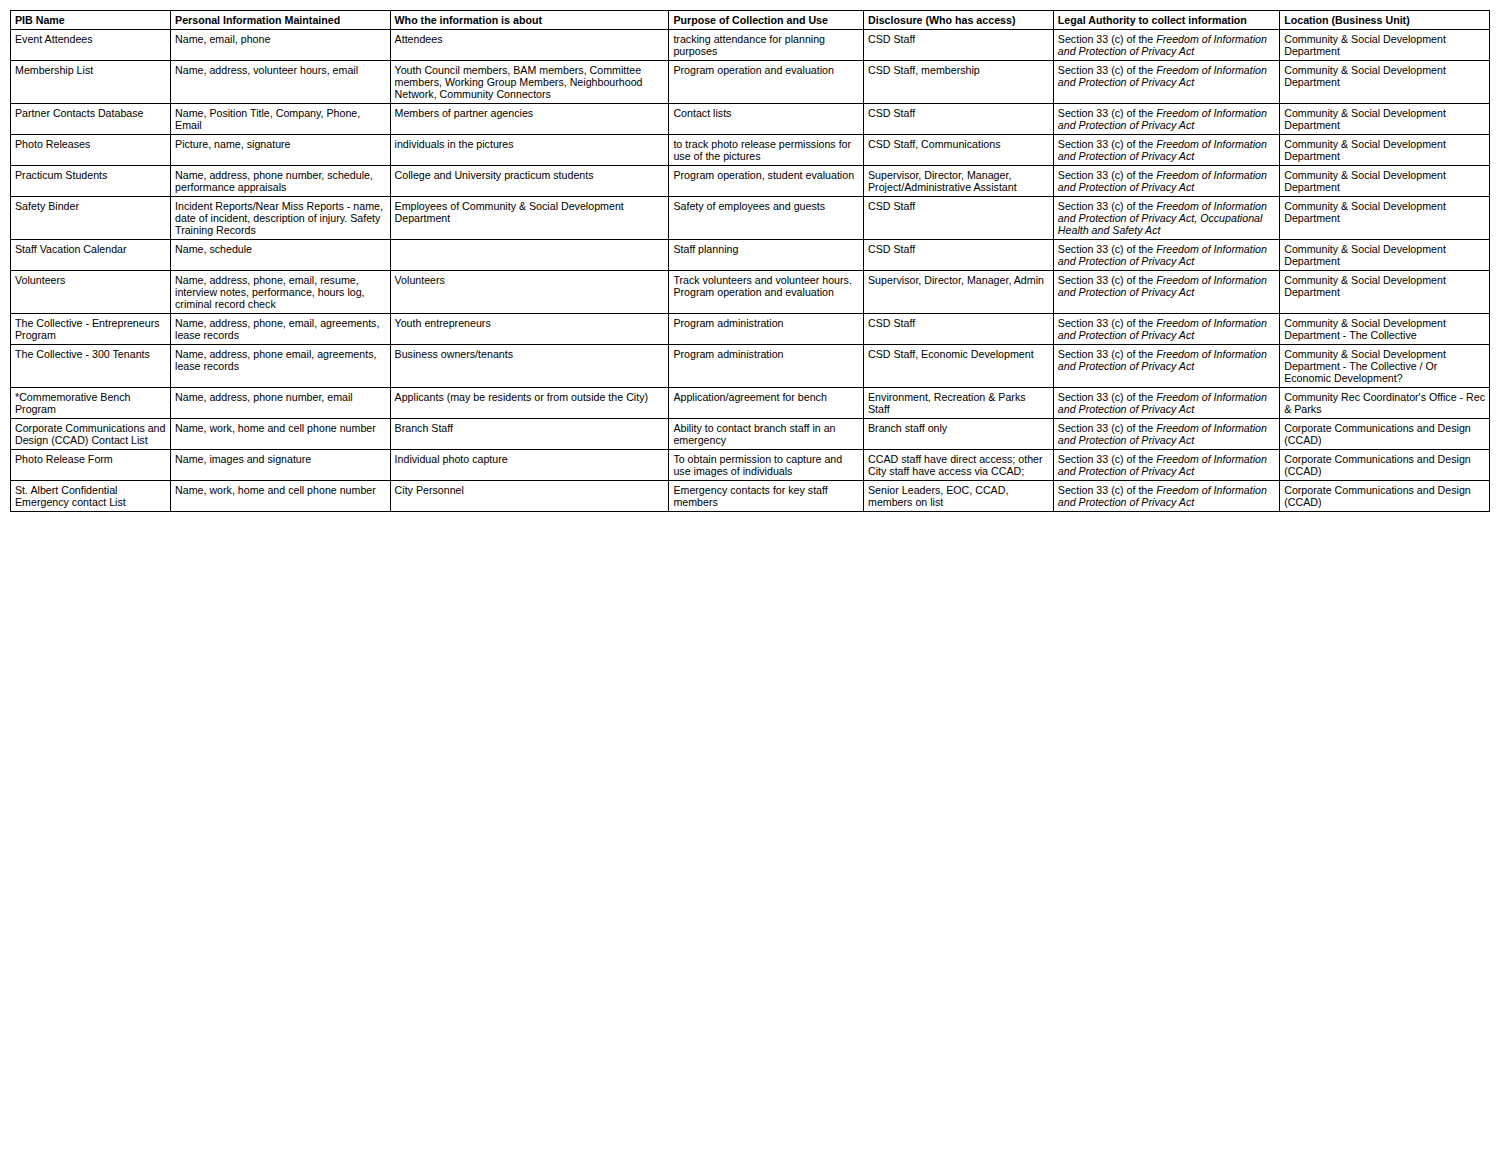| PIB Name | Personal Information Maintained | Who the information is about | Purpose of Collection and Use | Disclosure (Who has access) | Legal Authority to collect information | Location (Business Unit) |
| --- | --- | --- | --- | --- | --- | --- |
| Event Attendees | Name, email, phone | Attendees | tracking attendance for planning purposes | CSD Staff | Section 33 (c) of the Freedom of Information and Protection of Privacy Act | Community & Social Development Department |
| Membership List | Name, address, volunteer hours, email | Youth Council members, BAM members, Committee members, Working Group Members, Neighbourhood Network, Community Connectors | Program operation and evaluation | CSD Staff, membership | Section 33 (c) of the Freedom of Information and Protection of Privacy Act | Community & Social Development Department |
| Partner Contacts Database | Name, Position Title, Company, Phone, Email | Members of partner agencies | Contact lists | CSD Staff | Section 33 (c) of the Freedom of Information and Protection of Privacy Act | Community & Social Development Department |
| Photo Releases | Picture, name, signature | individuals in the pictures | to track photo release permissions for use of the pictures | CSD Staff, Communications | Section 33 (c) of the Freedom of Information and Protection of Privacy Act | Community & Social Development Department |
| Practicum Students | Name, address, phone number, schedule, performance appraisals | College and University practicum students | Program operation, student evaluation | Supervisor, Director, Manager, Project/Administrative Assistant | Section 33 (c) of the Freedom of Information and Protection of Privacy Act | Community & Social Development Department |
| Safety Binder | Incident Reports/Near Miss Reports - name, date of incident, description of injury. Safety Training Records | Employees of Community & Social Development Department | Safety of employees and guests | CSD Staff | Section 33 (c) of the Freedom of Information and Protection of Privacy Act, Occupational Health and Safety Act | Community & Social Development Department |
| Staff Vacation Calendar | Name, schedule | | Staff planning | CSD Staff | Section 33 (c) of the Freedom of Information and Protection of Privacy Act | Community & Social Development Department |
| Volunteers | Name, address, phone, email, resume, interview notes, performance, hours log, criminal record check | Volunteers | Track volunteers and volunteer hours. Program operation and evaluation | Supervisor, Director, Manager, Admin | Section 33 (c) of the Freedom of Information and Protection of Privacy Act | Community & Social Development Department |
| The Collective - Entrepreneurs Program | Name, address, phone, email, agreements, lease records | Youth entrepreneurs | Program administration | CSD Staff | Section 33 (c) of the Freedom of Information and Protection of Privacy Act | Community & Social Development Department - The Collective |
| The Collective - 300 Tenants | Name, address, phone email, agreements, lease records | Business owners/tenants | Program administration | CSD Staff, Economic Development | Section 33 (c) of the Freedom of Information and Protection of Privacy Act | Community & Social Development Department - The Collective / Or Economic Development? |
| *Commemorative Bench Program | Name, address, phone number, email | Applicants (may be residents or from outside the City) | Application/agreement for bench | Environment, Recreation & Parks Staff | Section 33 (c) of the Freedom of Information and Protection of Privacy Act | Community Rec Coordinator's Office - Rec & Parks |
| Corporate Communications and Design (CCAD) Contact List | Name, work, home and cell phone number | Branch Staff | Ability to contact branch staff in an emergency | Branch staff only | Section 33 (c) of the Freedom of Information and Protection of Privacy Act | Corporate Communications and Design (CCAD) |
| Photo Release Form | Name, images and signature | Individual photo capture | To obtain permission to capture and use images of individuals | CCAD staff have direct access; other City staff have access via CCAD; | Section 33 (c) of the Freedom of Information and Protection of Privacy Act | Corporate Communications and Design (CCAD) |
| St. Albert Confidential Emergency contact List | Name, work, home and cell phone number | City Personnel | Emergency contacts for key staff members | Senior Leaders, EOC, CCAD, members on list | Section 33 (c) of the Freedom of Information and Protection of Privacy Act | Corporate Communications and Design (CCAD) |